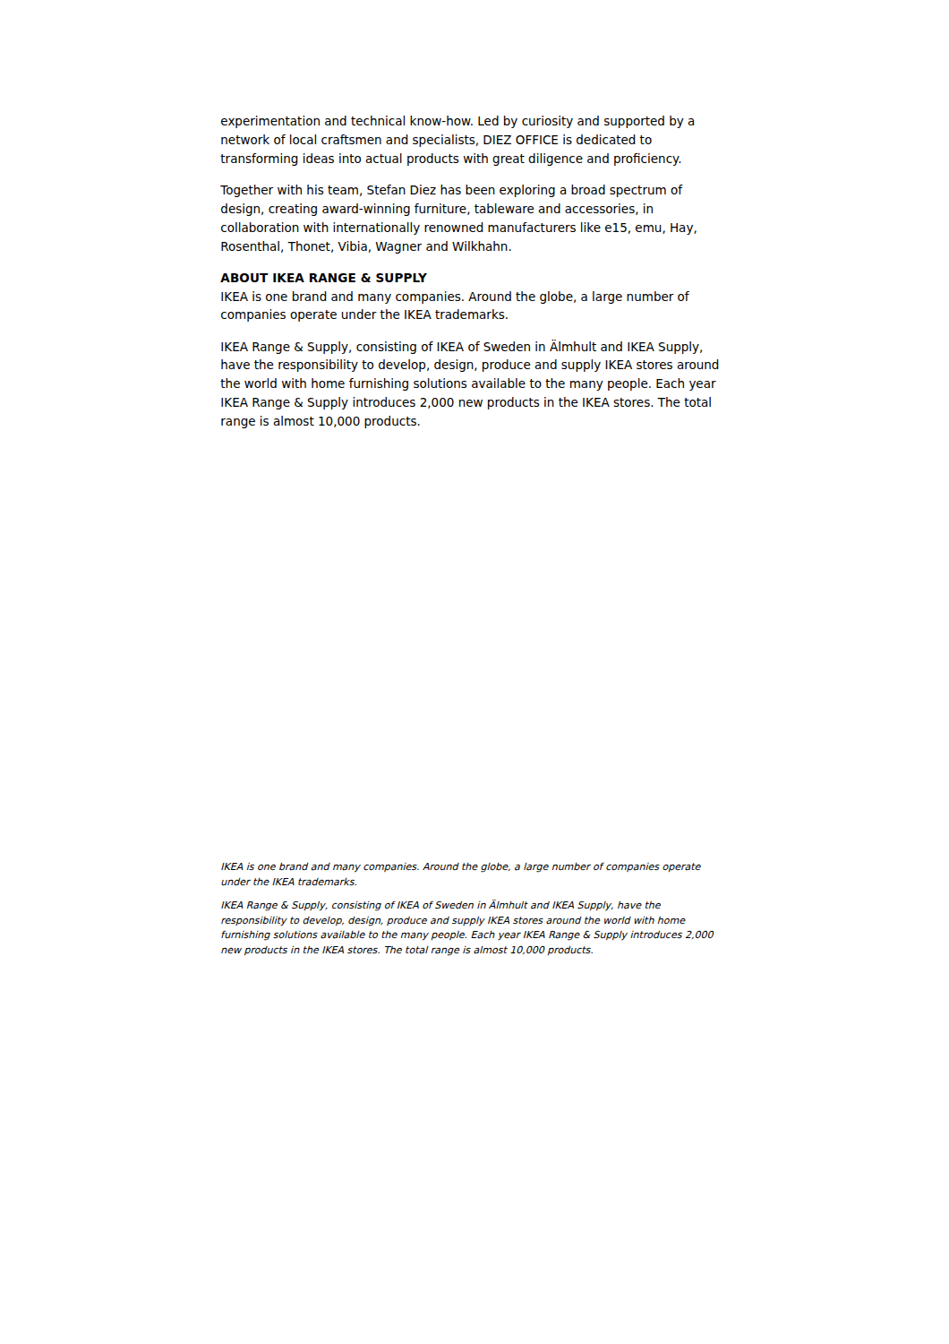experimentation and technical know-how. Led by curiosity and supported by a network of local craftsmen and specialists, DIEZ OFFICE is dedicated to transforming ideas into actual products with great diligence and proficiency.
Together with his team, Stefan Diez has been exploring a broad spectrum of design, creating award-winning furniture, tableware and accessories, in collaboration with internationally renowned manufacturers like e15, emu, Hay, Rosenthal, Thonet, Vibia, Wagner and Wilkhahn.
ABOUT IKEA RANGE & SUPPLY
IKEA is one brand and many companies. Around the globe, a large number of companies operate under the IKEA trademarks.
IKEA Range & Supply, consisting of IKEA of Sweden in Älmhult and IKEA Supply, have the responsibility to develop, design, produce and supply IKEA stores around the world with home furnishing solutions available to the many people. Each year IKEA Range & Supply introduces 2,000 new products in the IKEA stores. The total range is almost 10,000 products.
IKEA is one brand and many companies. Around the globe, a large number of companies operate under the IKEA trademarks.
IKEA Range & Supply, consisting of IKEA of Sweden in Älmhult and IKEA Supply, have the responsibility to develop, design, produce and supply IKEA stores around the world with home furnishing solutions available to the many people. Each year IKEA Range & Supply introduces 2,000 new products in the IKEA stores. The total range is almost 10,000 products.